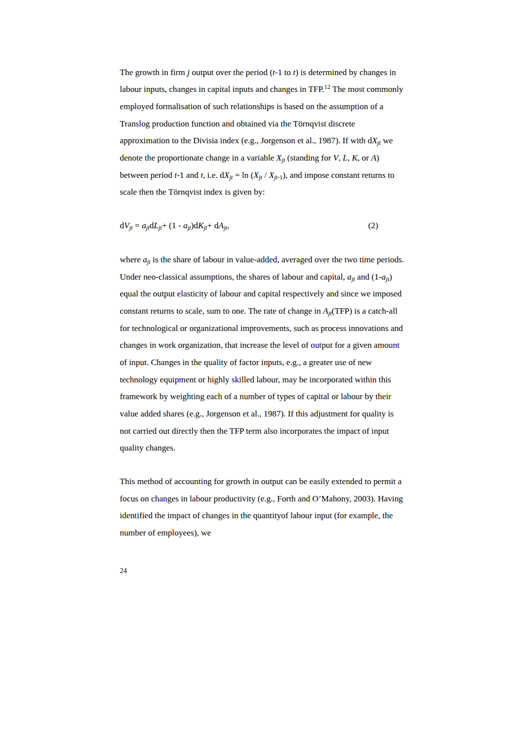The growth in firm j output over the period (t-1 to t) is determined by changes in labour inputs, changes in capital inputs and changes in TFP.12 The most commonly employed formalisation of such relationships is based on the assumption of a Translog production function and obtained via the Törnqvist discrete approximation to the Divisia index (e.g., Jorgenson et al., 1987). If with dXjt we denote the proportionate change in a variable Xjt (standing for V, L, K, or A) between period t-1 and t, i.e. dXjt = ln (Xjt / Xjt-1), and impose constant returns to scale then the Törnqvist index is given by:
dVjt = ajtdLjt+ (1 - ajt)dKjt+ dAjt, (2)
where ajt is the share of labour in value-added, averaged over the two time periods. Under neo-classical assumptions, the shares of labour and capital, ajt and (1-ajt) equal the output elasticity of labour and capital respectively and since we imposed constant returns to scale, sum to one. The rate of change in Ajt(TFP) is a catch-all for technological or organizational improvements, such as process innovations and changes in work organization, that increase the level of output for a given amount of input. Changes in the quality of factor inputs, e.g., a greater use of new technology equipment or highly skilled labour, may be incorporated within this framework by weighting each of a number of types of capital or labour by their value added shares (e.g., Jorgenson et al., 1987). If this adjustment for quality is not carried out directly then the TFP term also incorporates the impact of input quality changes.
This method of accounting for growth in output can be easily extended to permit a focus on changes in labour productivity (e.g., Forth and O’Mahony, 2003). Having identified the impact of changes in the quantityof labour input (for example, the number of employees), we
24